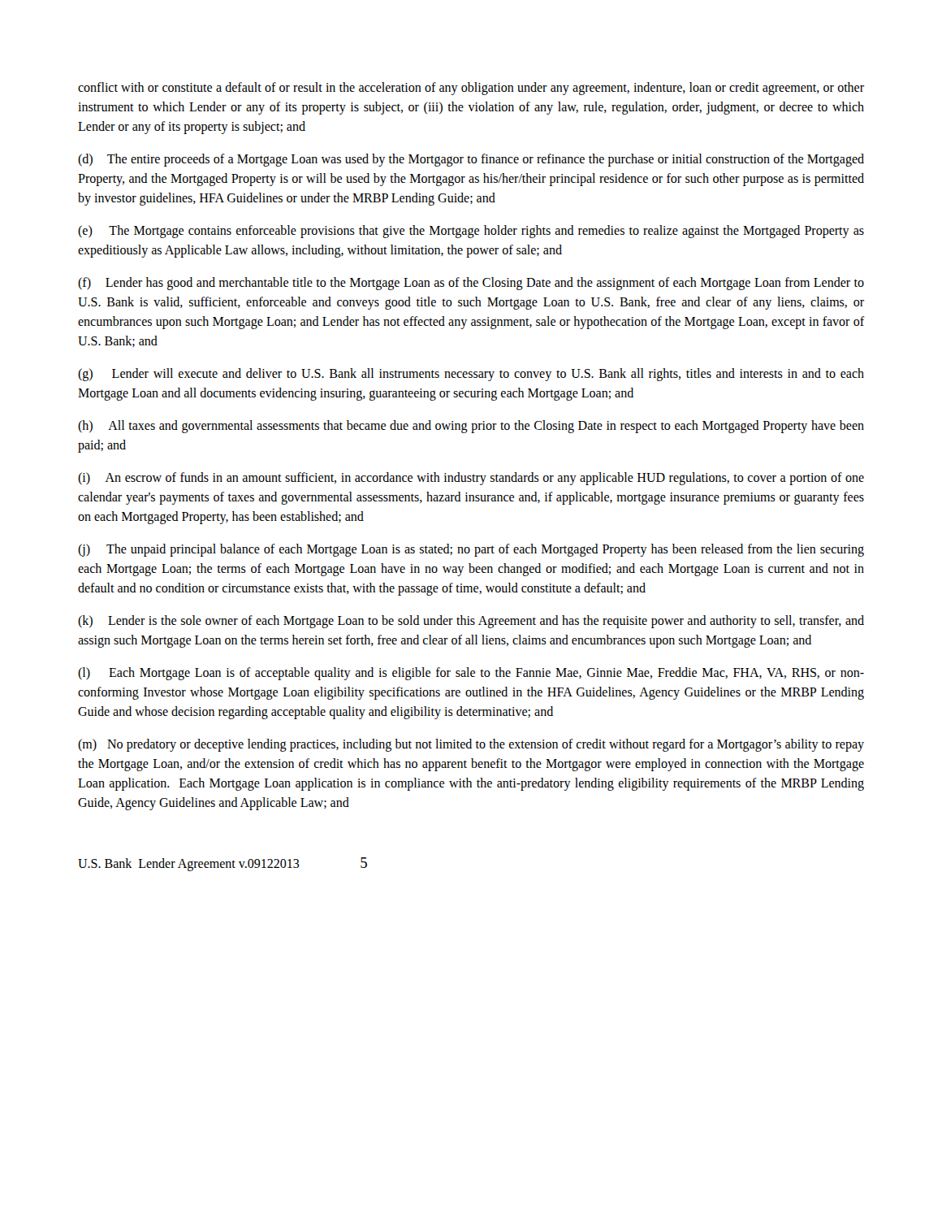conflict with or constitute a default of or result in the acceleration of any obligation under any agreement, indenture, loan or credit agreement, or other instrument to which Lender or any of its property is subject, or (iii) the violation of any law, rule, regulation, order, judgment, or decree to which Lender or any of its property is subject; and
(d) The entire proceeds of a Mortgage Loan was used by the Mortgagor to finance or refinance the purchase or initial construction of the Mortgaged Property, and the Mortgaged Property is or will be used by the Mortgagor as his/her/their principal residence or for such other purpose as is permitted by investor guidelines, HFA Guidelines or under the MRBP Lending Guide; and
(e) The Mortgage contains enforceable provisions that give the Mortgage holder rights and remedies to realize against the Mortgaged Property as expeditiously as Applicable Law allows, including, without limitation, the power of sale; and
(f) Lender has good and merchantable title to the Mortgage Loan as of the Closing Date and the assignment of each Mortgage Loan from Lender to U.S. Bank is valid, sufficient, enforceable and conveys good title to such Mortgage Loan to U.S. Bank, free and clear of any liens, claims, or encumbrances upon such Mortgage Loan; and Lender has not effected any assignment, sale or hypothecation of the Mortgage Loan, except in favor of U.S. Bank; and
(g) Lender will execute and deliver to U.S. Bank all instruments necessary to convey to U.S. Bank all rights, titles and interests in and to each Mortgage Loan and all documents evidencing insuring, guaranteeing or securing each Mortgage Loan; and
(h) All taxes and governmental assessments that became due and owing prior to the Closing Date in respect to each Mortgaged Property have been paid; and
(i) An escrow of funds in an amount sufficient, in accordance with industry standards or any applicable HUD regulations, to cover a portion of one calendar year's payments of taxes and governmental assessments, hazard insurance and, if applicable, mortgage insurance premiums or guaranty fees on each Mortgaged Property, has been established; and
(j) The unpaid principal balance of each Mortgage Loan is as stated; no part of each Mortgaged Property has been released from the lien securing each Mortgage Loan; the terms of each Mortgage Loan have in no way been changed or modified; and each Mortgage Loan is current and not in default and no condition or circumstance exists that, with the passage of time, would constitute a default; and
(k) Lender is the sole owner of each Mortgage Loan to be sold under this Agreement and has the requisite power and authority to sell, transfer, and assign such Mortgage Loan on the terms herein set forth, free and clear of all liens, claims and encumbrances upon such Mortgage Loan; and
(l) Each Mortgage Loan is of acceptable quality and is eligible for sale to the Fannie Mae, Ginnie Mae, Freddie Mac, FHA, VA, RHS, or non-conforming Investor whose Mortgage Loan eligibility specifications are outlined in the HFA Guidelines, Agency Guidelines or the MRBP Lending Guide and whose decision regarding acceptable quality and eligibility is determinative; and
(m) No predatory or deceptive lending practices, including but not limited to the extension of credit without regard for a Mortgagor’s ability to repay the Mortgage Loan, and/or the extension of credit which has no apparent benefit to the Mortgagor were employed in connection with the Mortgage Loan application. Each Mortgage Loan application is in compliance with the anti-predatory lending eligibility requirements of the MRBP Lending Guide, Agency Guidelines and Applicable Law; and
U.S. Bank Lender Agreement v.091220135